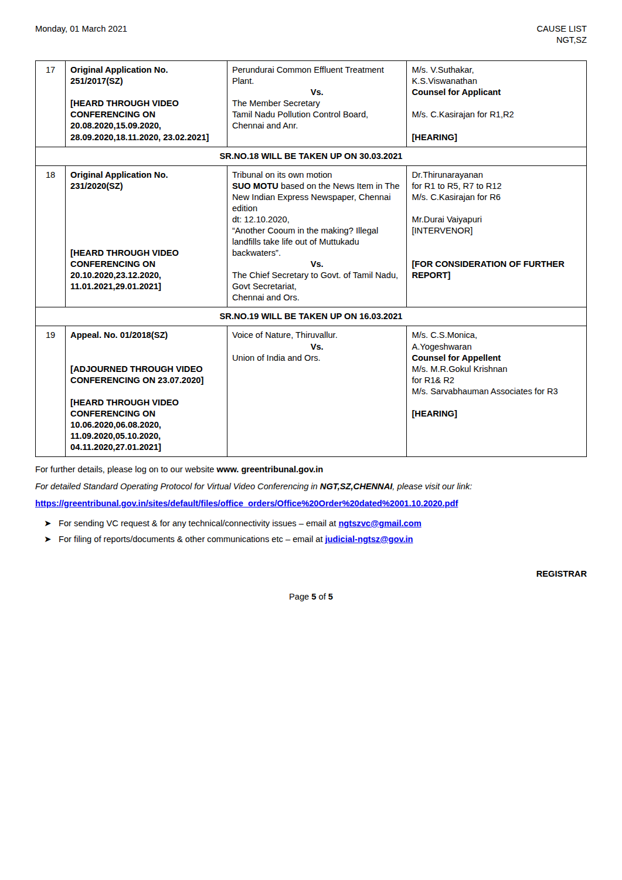Monday, 01 March 2021
CAUSE LIST
NGT,SZ
| 17 | Original Application No. 251/2017(SZ) [HEARD THROUGH VIDEO CONFERENCING ON 20.08.2020,15.09.2020, 28.09.2020,18.11.2020, 23.02.2021] | Perundurai Common Effluent Treatment Plant. Vs. The Member Secretary Tamil Nadu Pollution Control Board, Chennai and Anr. | M/s. V.Suthakar, K.S.Viswanathan Counsel for Applicant M/s. C.Kasirajan for R1,R2 [HEARING] |
| SR.NO.18 WILL BE TAKEN UP ON 30.03.2021 |
| 18 | Original Application No. 231/2020(SZ) [HEARD THROUGH VIDEO CONFERENCING ON 20.10.2020,23.12.2020, 11.01.2021,29.01.2021] | Tribunal on its own motion SUO MOTU based on the News Item in The New Indian Express Newspaper, Chennai edition dt: 12.10.2020, “Another Cooum in the making? Illegal landfills take life out of Muttukadu backwaters”. Vs. The Chief Secretary to Govt. of Tamil Nadu, Govt Secretariat, Chennai and Ors. | Dr.Thirunarayanan for R1 to R5, R7 to R12 M/s. C.Kasirajan for R6 Mr.Durai Vaiyapuri [INTERVENOR] [FOR CONSIDERATION OF FURTHER REPORT] |
| SR.NO.19 WILL BE TAKEN UP ON 16.03.2021 |
| 19 | Appeal. No. 01/2018(SZ) [ADJOURNED THROUGH VIDEO CONFERENCING ON 23.07.2020] [HEARD THROUGH VIDEO CONFERENCING ON 10.06.2020,06.08.2020, 11.09.2020,05.10.2020, 04.11.2020,27.01.2021] | Voice of Nature, Thiruvallur. Vs. Union of India and Ors. | M/s. C.S.Monica, A.Yogeshwaran Counsel for Appellent M/s. M.R.Gokul Krishnan for R1& R2 M/s. Sarvabhauman Associates for R3 [HEARING] |
For further details, please log on to our website www. greentribunal.gov.in
For detailed Standard Operating Protocol for Virtual Video Conferencing in NGT,SZ,CHENNAI, please visit our link:
https://greentribunal.gov.in/sites/default/files/office_orders/Office%20Order%20dated%2001.10.2020.pdf
For sending VC request & for any technical/connectivity issues – email at ngtszvc@gmail.com
For filing of reports/documents & other communications etc – email at judicial-ngtsz@gov.in
REGISTRAR
Page 5 of 5